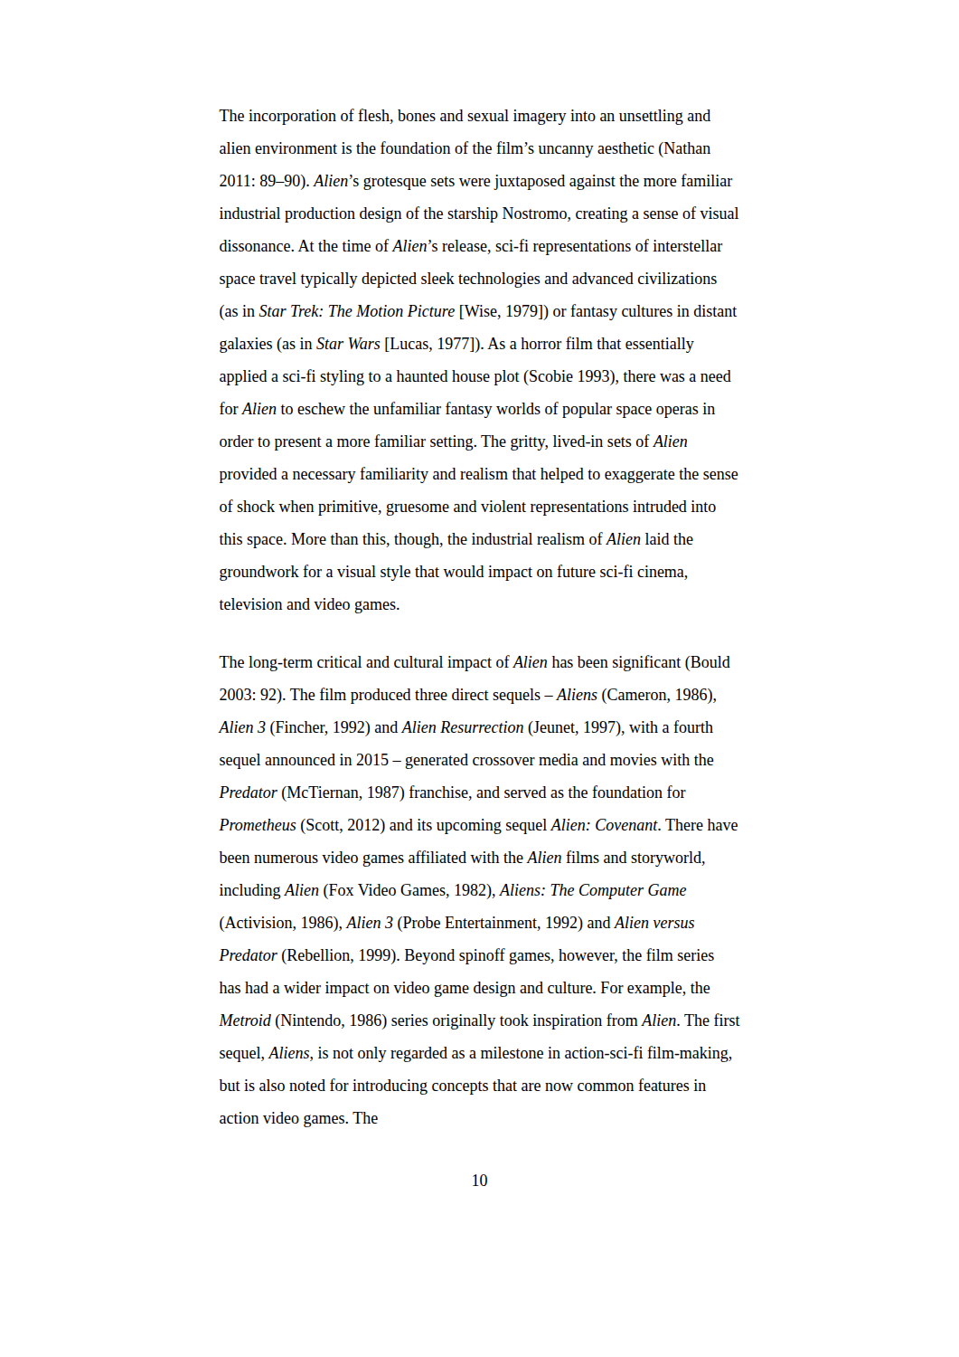The incorporation of flesh, bones and sexual imagery into an unsettling and alien environment is the foundation of the film’s uncanny aesthetic (Nathan 2011: 89–90). Alien’s grotesque sets were juxtaposed against the more familiar industrial production design of the starship Nostromo, creating a sense of visual dissonance. At the time of Alien’s release, sci-fi representations of interstellar space travel typically depicted sleek technologies and advanced civilizations (as in Star Trek: The Motion Picture [Wise, 1979]) or fantasy cultures in distant galaxies (as in Star Wars [Lucas, 1977]). As a horror film that essentially applied a sci-fi styling to a haunted house plot (Scobie 1993), there was a need for Alien to eschew the unfamiliar fantasy worlds of popular space operas in order to present a more familiar setting. The gritty, lived-in sets of Alien provided a necessary familiarity and realism that helped to exaggerate the sense of shock when primitive, gruesome and violent representations intruded into this space. More than this, though, the industrial realism of Alien laid the groundwork for a visual style that would impact on future sci-fi cinema, television and video games.
The long-term critical and cultural impact of Alien has been significant (Bould 2003: 92). The film produced three direct sequels – Aliens (Cameron, 1986), Alien 3 (Fincher, 1992) and Alien Resurrection (Jeunet, 1997), with a fourth sequel announced in 2015 – generated crossover media and movies with the Predator (McTiernan, 1987) franchise, and served as the foundation for Prometheus (Scott, 2012) and its upcoming sequel Alien: Covenant. There have been numerous video games affiliated with the Alien films and storyworld, including Alien (Fox Video Games, 1982), Aliens: The Computer Game (Activision, 1986), Alien 3 (Probe Entertainment, 1992) and Alien versus Predator (Rebellion, 1999). Beyond spinoff games, however, the film series has had a wider impact on video game design and culture. For example, the Metroid (Nintendo, 1986) series originally took inspiration from Alien. The first sequel, Aliens, is not only regarded as a milestone in action-sci-fi film-making, but is also noted for introducing concepts that are now common features in action video games. The
10